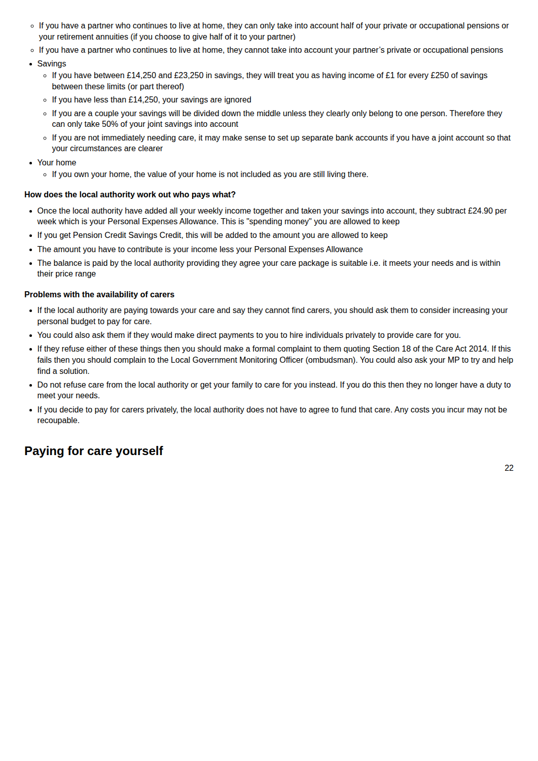If you have a partner who continues to live at home, they can only take into account half of your private or occupational pensions or your retirement annuities (if you choose to give half of it to your partner)
If you have a partner who continues to live at home, they cannot take into account your partner’s private or occupational pensions
Savings
If you have between £14,250 and £23,250 in savings, they will treat you as having income of £1 for every £250 of savings between these limits (or part thereof)
If you have less than £14,250, your savings are ignored
If you are a couple your savings will be divided down the middle unless they clearly only belong to one person. Therefore they can only take 50% of your joint savings into account
If you are not immediately needing care, it may make sense to set up separate bank accounts if you have a joint account so that your circumstances are clearer
Your home
If you own your home, the value of your home is not included as you are still living there.
How does the local authority work out who pays what?
Once the local authority have added all your weekly income together and taken your savings into account, they subtract £24.90 per week which is your Personal Expenses Allowance. This is "spending money" you are allowed to keep
If you get Pension Credit Savings Credit, this will be added to the amount you are allowed to keep
The amount you have to contribute is your income less your Personal Expenses Allowance
The balance is paid by the local authority providing they agree your care package is suitable i.e. it meets your needs and is within their price range
Problems with the availability of carers
If the local authority are paying towards your care and say they cannot find carers, you should ask them to consider increasing your personal budget to pay for care.
You could also ask them if they would make direct payments to you to hire individuals privately to provide care for you.
If they refuse either of these things then you should make a formal complaint to them quoting Section 18 of the Care Act 2014. If this fails then you should complain to the Local Government Monitoring Officer (ombudsman). You could also ask your MP to try and help find a solution.
Do not refuse care from the local authority or get your family to care for you instead. If you do this then they no longer have a duty to meet your needs.
If you decide to pay for carers privately, the local authority does not have to agree to fund that care. Any costs you incur may not be recoupable.
Paying for care yourself
22